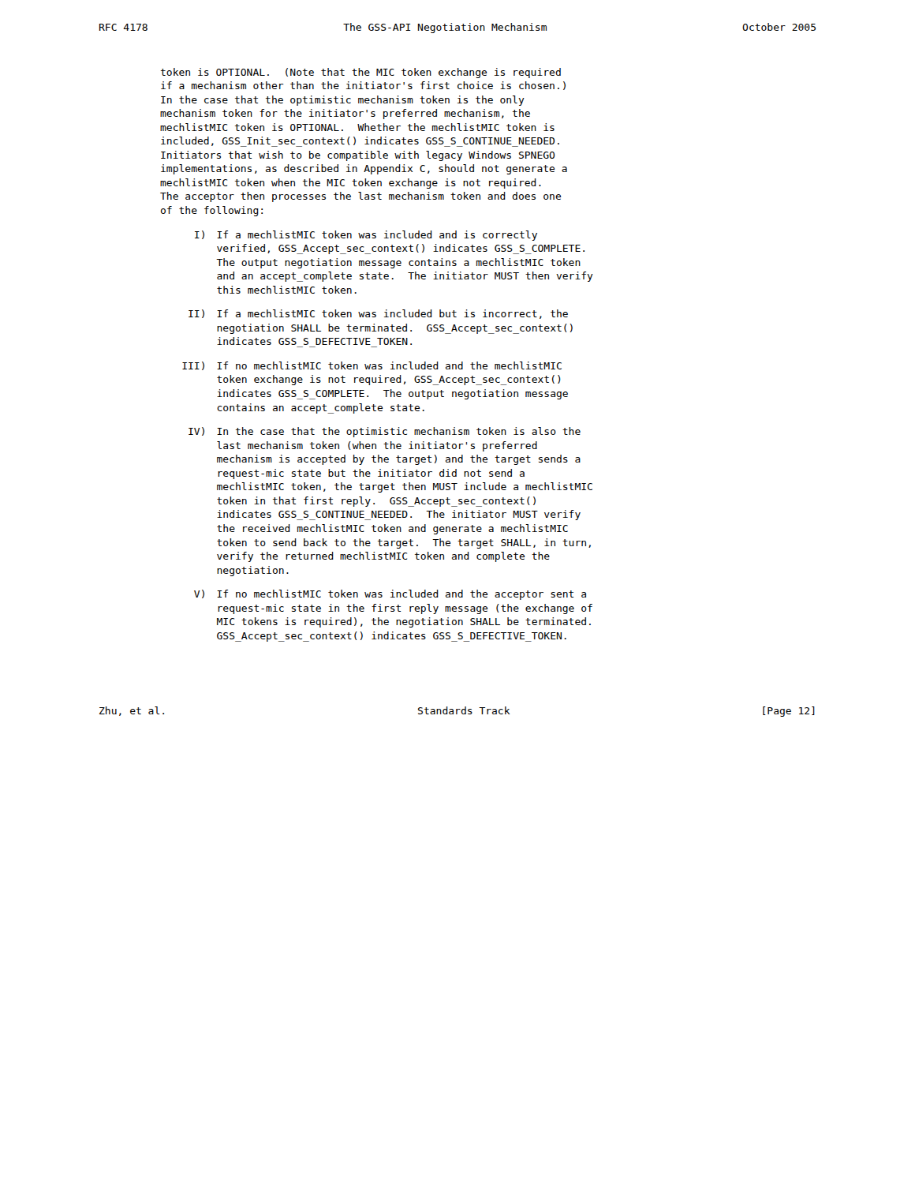RFC 4178 The GSS-API Negotiation Mechanism October 2005
token is OPTIONAL. (Note that the MIC token exchange is required if a mechanism other than the initiator's first choice is chosen.) In the case that the optimistic mechanism token is the only mechanism token for the initiator's preferred mechanism, the mechlistMIC token is OPTIONAL. Whether the mechlistMIC token is included, GSS_Init_sec_context() indicates GSS_S_CONTINUE_NEEDED. Initiators that wish to be compatible with legacy Windows SPNEGO implementations, as described in Appendix C, should not generate a mechlistMIC token when the MIC token exchange is not required. The acceptor then processes the last mechanism token and does one of the following:
I) If a mechlistMIC token was included and is correctly verified, GSS_Accept_sec_context() indicates GSS_S_COMPLETE. The output negotiation message contains a mechlistMIC token and an accept_complete state. The initiator MUST then verify this mechlistMIC token.
II) If a mechlistMIC token was included but is incorrect, the negotiation SHALL be terminated. GSS_Accept_sec_context() indicates GSS_S_DEFECTIVE_TOKEN.
III) If no mechlistMIC token was included and the mechlistMIC token exchange is not required, GSS_Accept_sec_context() indicates GSS_S_COMPLETE. The output negotiation message contains an accept_complete state.
IV) In the case that the optimistic mechanism token is also the last mechanism token (when the initiator's preferred mechanism is accepted by the target) and the target sends a request-mic state but the initiator did not send a mechlistMIC token, the target then MUST include a mechlistMIC token in that first reply. GSS_Accept_sec_context() indicates GSS_S_CONTINUE_NEEDED. The initiator MUST verify the received mechlistMIC token and generate a mechlistMIC token to send back to the target. The target SHALL, in turn, verify the returned mechlistMIC token and complete the negotiation.
V) If no mechlistMIC token was included and the acceptor sent a request-mic state in the first reply message (the exchange of MIC tokens is required), the negotiation SHALL be terminated. GSS_Accept_sec_context() indicates GSS_S_DEFECTIVE_TOKEN.
Zhu, et al. Standards Track [Page 12]